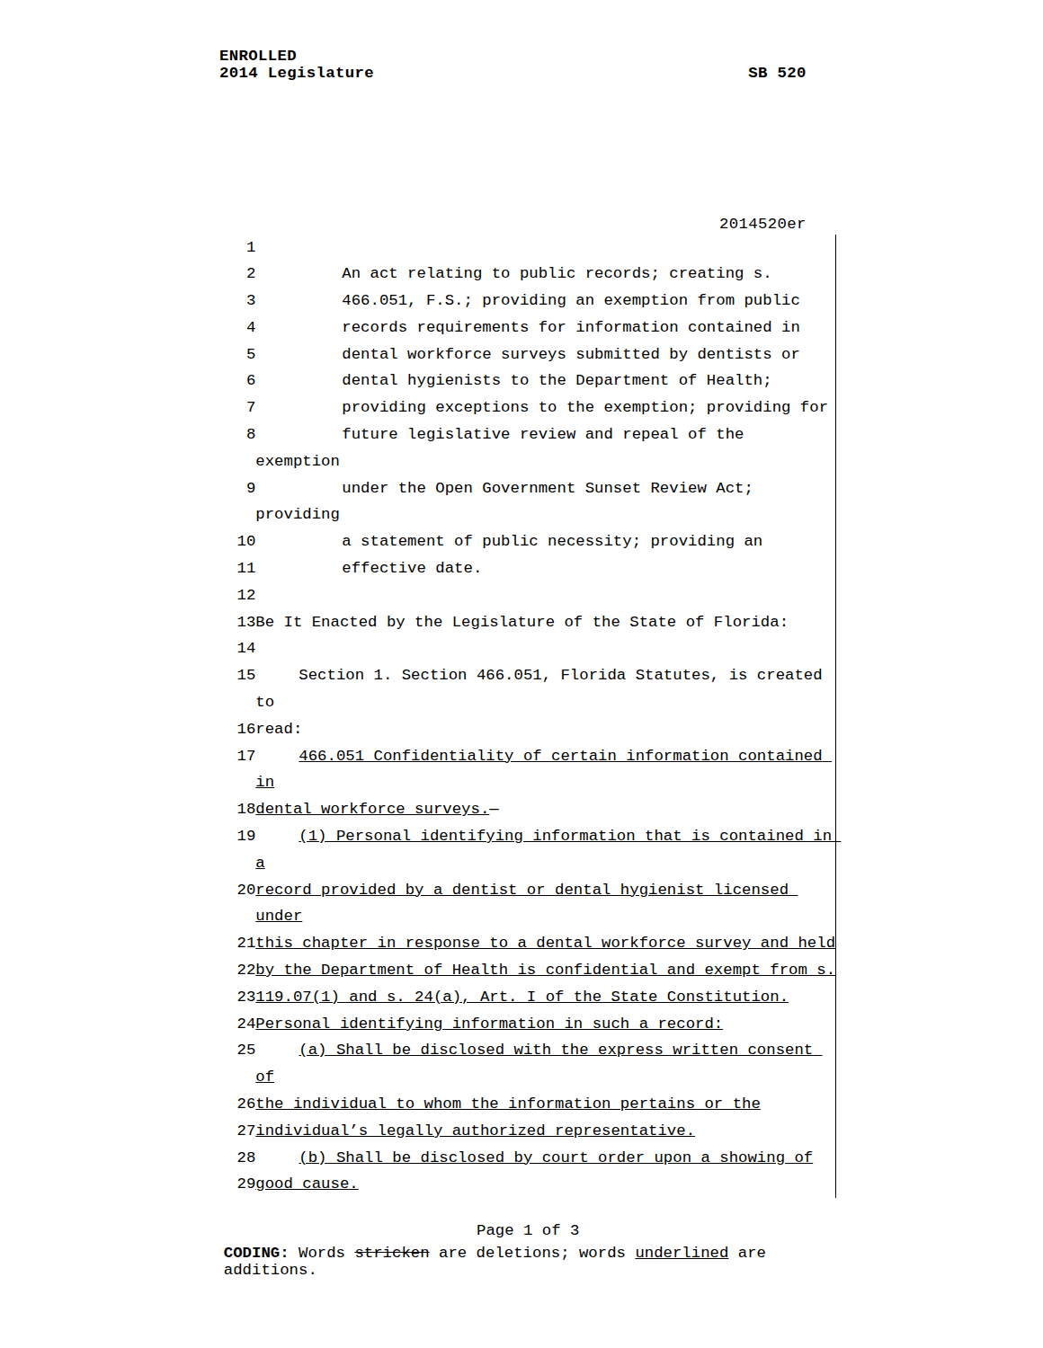ENROLLED
2014 Legislature
SB 520
2014520er
| 1 | |
| 2 | An act relating to public records; creating s. |
| 3 | 466.051, F.S.; providing an exemption from public |
| 4 | records requirements for information contained in |
| 5 | dental workforce surveys submitted by dentists or |
| 6 | dental hygienists to the Department of Health; |
| 7 | providing exceptions to the exemption; providing for |
| 8 | future legislative review and repeal of the exemption |
| 9 | under the Open Government Sunset Review Act; providing |
| 10 | a statement of public necessity; providing an |
| 11 | effective date. |
| 12 | |
| 13 | Be It Enacted by the Legislature of the State of Florida: |
| 14 | |
| 15 | Section 1. Section 466.051, Florida Statutes, is created to |
| 16 | read: |
| 17 | 466.051 Confidentiality of certain information contained in |
| 18 | dental workforce surveys. — |
| 19 | (1) Personal identifying information that is contained in a |
| 20 | record provided by a dentist or dental hygienist licensed under |
| 21 | this chapter in response to a dental workforce survey and held |
| 22 | by the Department of Health is confidential and exempt from s. |
| 23 | 119.07(1) and s. 24(a), Art. I of the State Constitution. |
| 24 | Personal identifying information in such a record: |
| 25 | (a) Shall be disclosed with the express written consent of |
| 26 | the individual to whom the information pertains or the |
| 27 | individual’s legally authorized representative. |
| 28 | (b) Shall be disclosed by court order upon a showing of |
| 29 | good cause. |
Page 1 of 3
CODING: Words stricken are deletions; words underlined are additions.